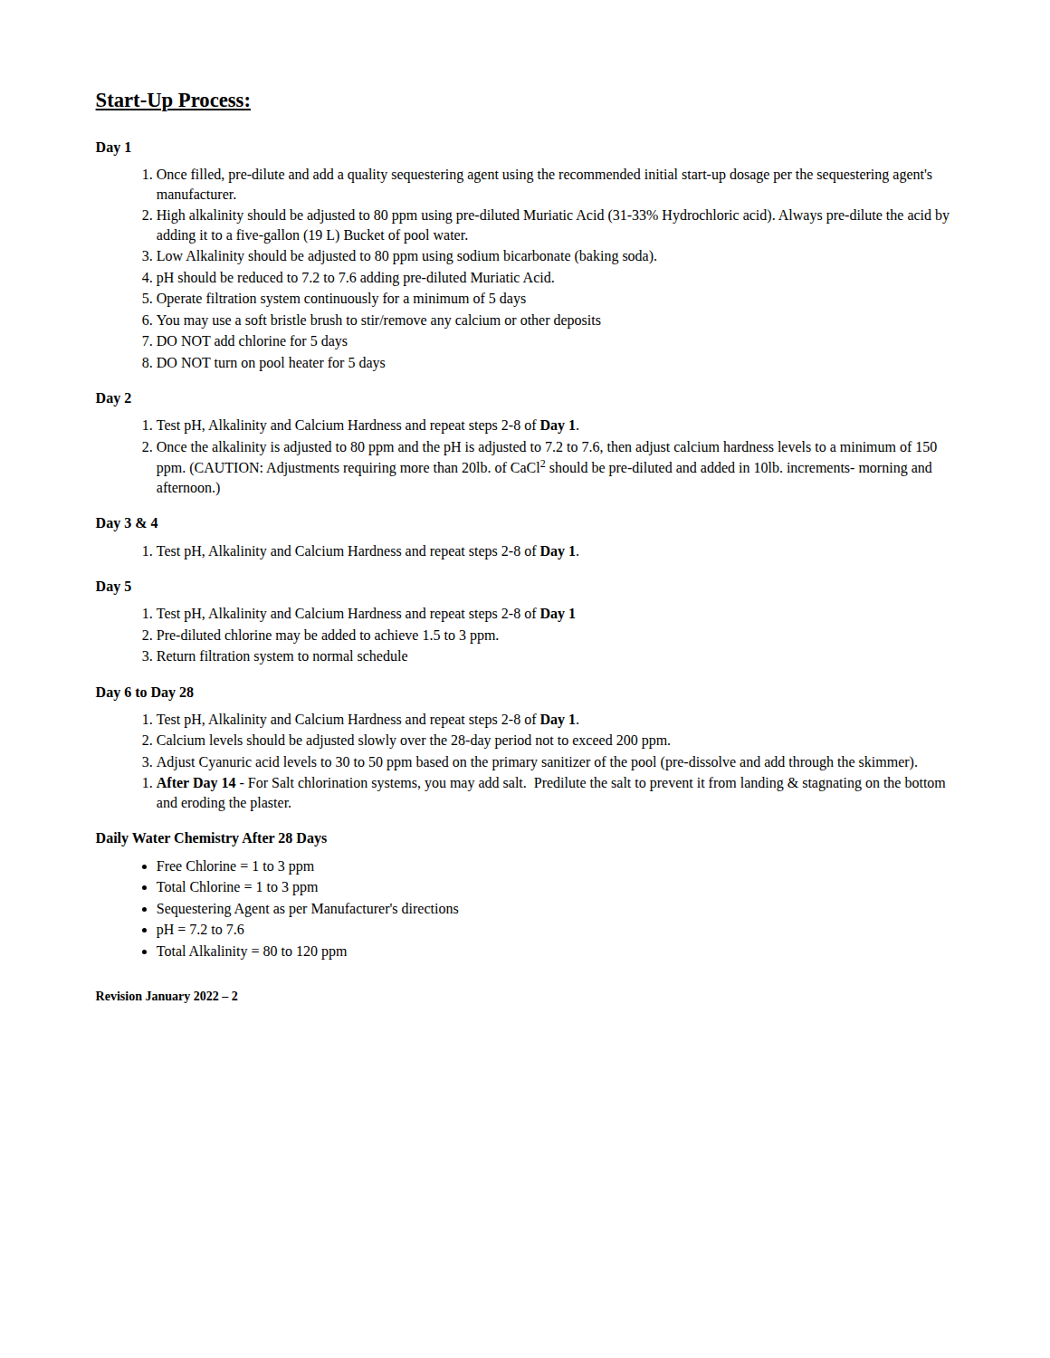Start-Up Process:
Day 1
Once filled, pre-dilute and add a quality sequestering agent using the recommended initial start-up dosage per the sequestering agent's manufacturer.
High alkalinity should be adjusted to 80 ppm using pre-diluted Muriatic Acid (31-33% Hydrochloric acid). Always pre-dilute the acid by adding it to a five-gallon (19 L) Bucket of pool water.
Low Alkalinity should be adjusted to 80 ppm using sodium bicarbonate (baking soda).
pH should be reduced to 7.2 to 7.6 adding pre-diluted Muriatic Acid.
Operate filtration system continuously for a minimum of 5 days
You may use a soft bristle brush to stir/remove any calcium or other deposits
DO NOT add chlorine for 5 days
DO NOT turn on pool heater for 5 days
Day 2
Test pH, Alkalinity and Calcium Hardness and repeat steps 2-8 of Day 1.
Once the alkalinity is adjusted to 80 ppm and the pH is adjusted to 7.2 to 7.6, then adjust calcium hardness levels to a minimum of 150 ppm. (CAUTION: Adjustments requiring more than 20lb. of CaCl2 should be pre-diluted and added in 10lb. increments- morning and afternoon.)
Day 3 & 4
Test pH, Alkalinity and Calcium Hardness and repeat steps 2-8 of Day 1.
Day 5
Test pH, Alkalinity and Calcium Hardness and repeat steps 2-8 of Day 1
Pre-diluted chlorine may be added to achieve 1.5 to 3 ppm.
Return filtration system to normal schedule
Day 6 to Day 28
Test pH, Alkalinity and Calcium Hardness and repeat steps 2-8 of Day 1.
Calcium levels should be adjusted slowly over the 28-day period not to exceed 200 ppm.
Adjust Cyanuric acid levels to 30 to 50 ppm based on the primary sanitizer of the pool (pre-dissolve and add through the skimmer).
After Day 14 - For Salt chlorination systems, you may add salt. Predilute the salt to prevent it from landing & stagnating on the bottom and eroding the plaster.
Daily Water Chemistry After 28 Days
Free Chlorine = 1 to 3 ppm
Total Chlorine = 1 to 3 ppm
Sequestering Agent as per Manufacturer's directions
pH = 7.2 to 7.6
Total Alkalinity = 80 to 120 ppm
Revision January 2022 – 2